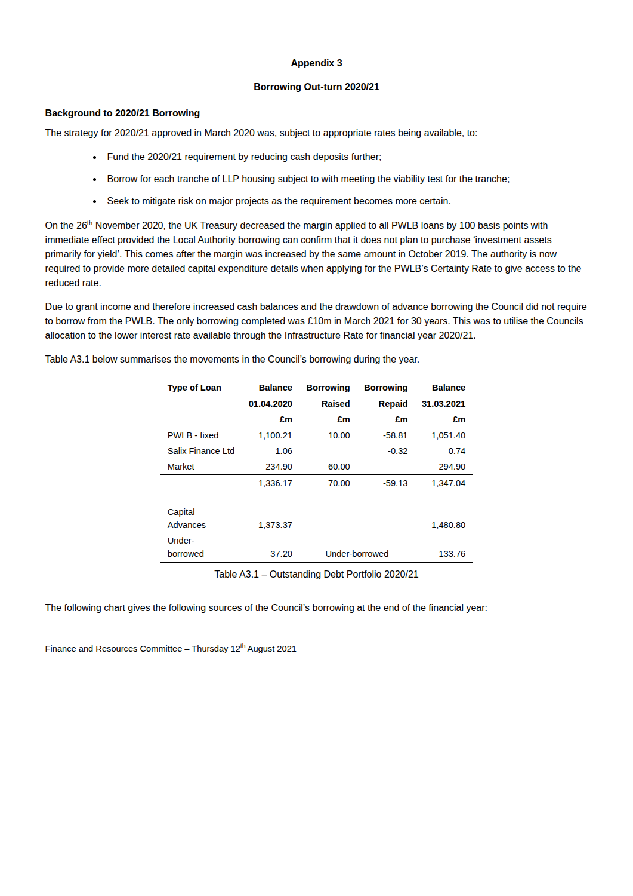Appendix 3
Borrowing Out-turn 2020/21
Background to 2020/21 Borrowing
The strategy for 2020/21 approved in March 2020 was, subject to appropriate rates being available, to:
Fund the 2020/21 requirement by reducing cash deposits further;
Borrow for each tranche of LLP housing subject to with meeting the viability test for the tranche;
Seek to mitigate risk on major projects as the requirement becomes more certain.
On the 26th November 2020, the UK Treasury decreased the margin applied to all PWLB loans by 100 basis points with immediate effect provided the Local Authority borrowing can confirm that it does not plan to purchase ‘investment assets primarily for yield’. This comes after the margin was increased by the same amount in October 2019. The authority is now required to provide more detailed capital expenditure details when applying for the PWLB’s Certainty Rate to give access to the reduced rate.
Due to grant income and therefore increased cash balances and the drawdown of advance borrowing the Council did not require to borrow from the PWLB. The only borrowing completed was £10m in March 2021 for 30 years. This was to utilise the Councils allocation to the lower interest rate available through the Infrastructure Rate for financial year 2020/21.
Table A3.1 below summarises the movements in the Council’s borrowing during the year.
| Type of Loan | Balance | Borrowing | Borrowing | Balance |
| --- | --- | --- | --- | --- |
| | 01.04.2020 | Raised | Repaid | 31.03.2021 |
| | £m | £m | £m | £m |
| PWLB - fixed | 1,100.21 | 10.00 | -58.81 | 1,051.40 |
| Salix Finance Ltd | 1.06 | | -0.32 | 0.74 |
| Market | 234.90 | 60.00 | | 294.90 |
| | 1,336.17 | 70.00 | -59.13 | 1,347.04 |
| Capital Advances | 1,373.37 | | | 1,480.80 |
| Under- borrowed | 37.20 | Under-borrowed | 133.76 |
Table A3.1 – Outstanding Debt Portfolio 2020/21
The following chart gives the following sources of the Council’s borrowing at the end of the financial year:
Finance and Resources Committee – Thursday 12th August 2021